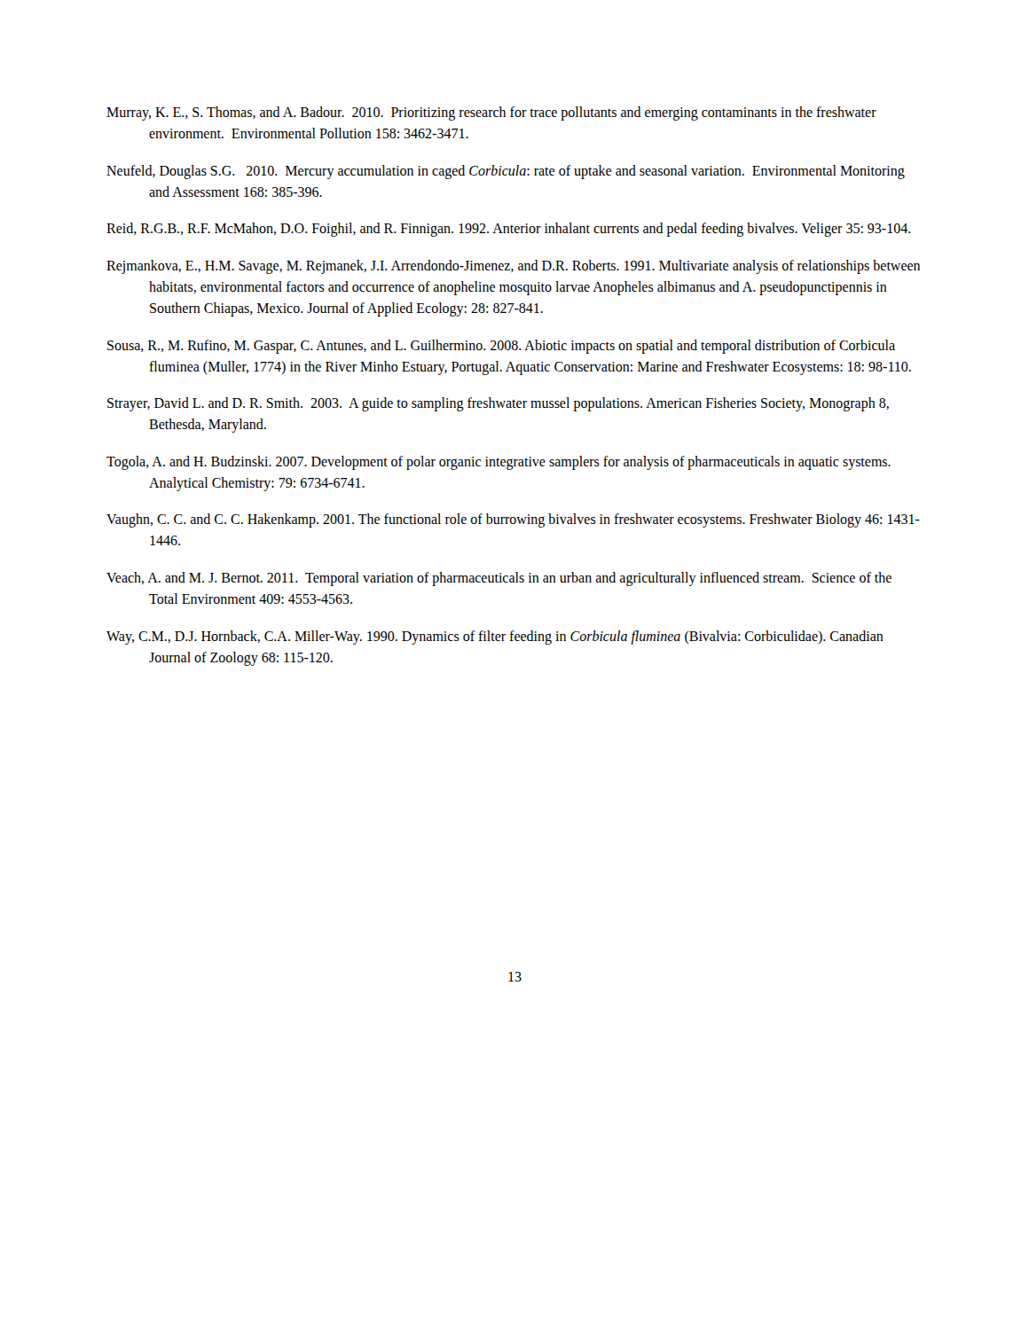Murray, K. E., S. Thomas, and A. Badour. 2010. Prioritizing research for trace pollutants and emerging contaminants in the freshwater environment. Environmental Pollution 158: 3462-3471.
Neufeld, Douglas S.G. 2010. Mercury accumulation in caged Corbicula: rate of uptake and seasonal variation. Environmental Monitoring and Assessment 168: 385-396.
Reid, R.G.B., R.F. McMahon, D.O. Foighil, and R. Finnigan. 1992. Anterior inhalant currents and pedal feeding bivalves. Veliger 35: 93-104.
Rejmankova, E., H.M. Savage, M. Rejmanek, J.I. Arrendondo-Jimenez, and D.R. Roberts. 1991. Multivariate analysis of relationships between habitats, environmental factors and occurrence of anopheline mosquito larvae Anopheles albimanus and A. pseudopunctipennis in Southern Chiapas, Mexico. Journal of Applied Ecology: 28: 827-841.
Sousa, R., M. Rufino, M. Gaspar, C. Antunes, and L. Guilhermino. 2008. Abiotic impacts on spatial and temporal distribution of Corbicula fluminea (Muller, 1774) in the River Minho Estuary, Portugal. Aquatic Conservation: Marine and Freshwater Ecosystems: 18: 98-110.
Strayer, David L. and D. R. Smith. 2003. A guide to sampling freshwater mussel populations. American Fisheries Society, Monograph 8, Bethesda, Maryland.
Togola, A. and H. Budzinski. 2007. Development of polar organic integrative samplers for analysis of pharmaceuticals in aquatic systems. Analytical Chemistry: 79: 6734-6741.
Vaughn, C. C. and C. C. Hakenkamp. 2001. The functional role of burrowing bivalves in freshwater ecosystems. Freshwater Biology 46: 1431-1446.
Veach, A. and M. J. Bernot. 2011. Temporal variation of pharmaceuticals in an urban and agriculturally influenced stream. Science of the Total Environment 409: 4553-4563.
Way, C.M., D.J. Hornback, C.A. Miller-Way. 1990. Dynamics of filter feeding in Corbicula fluminea (Bivalvia: Corbiculidae). Canadian Journal of Zoology 68: 115-120.
13